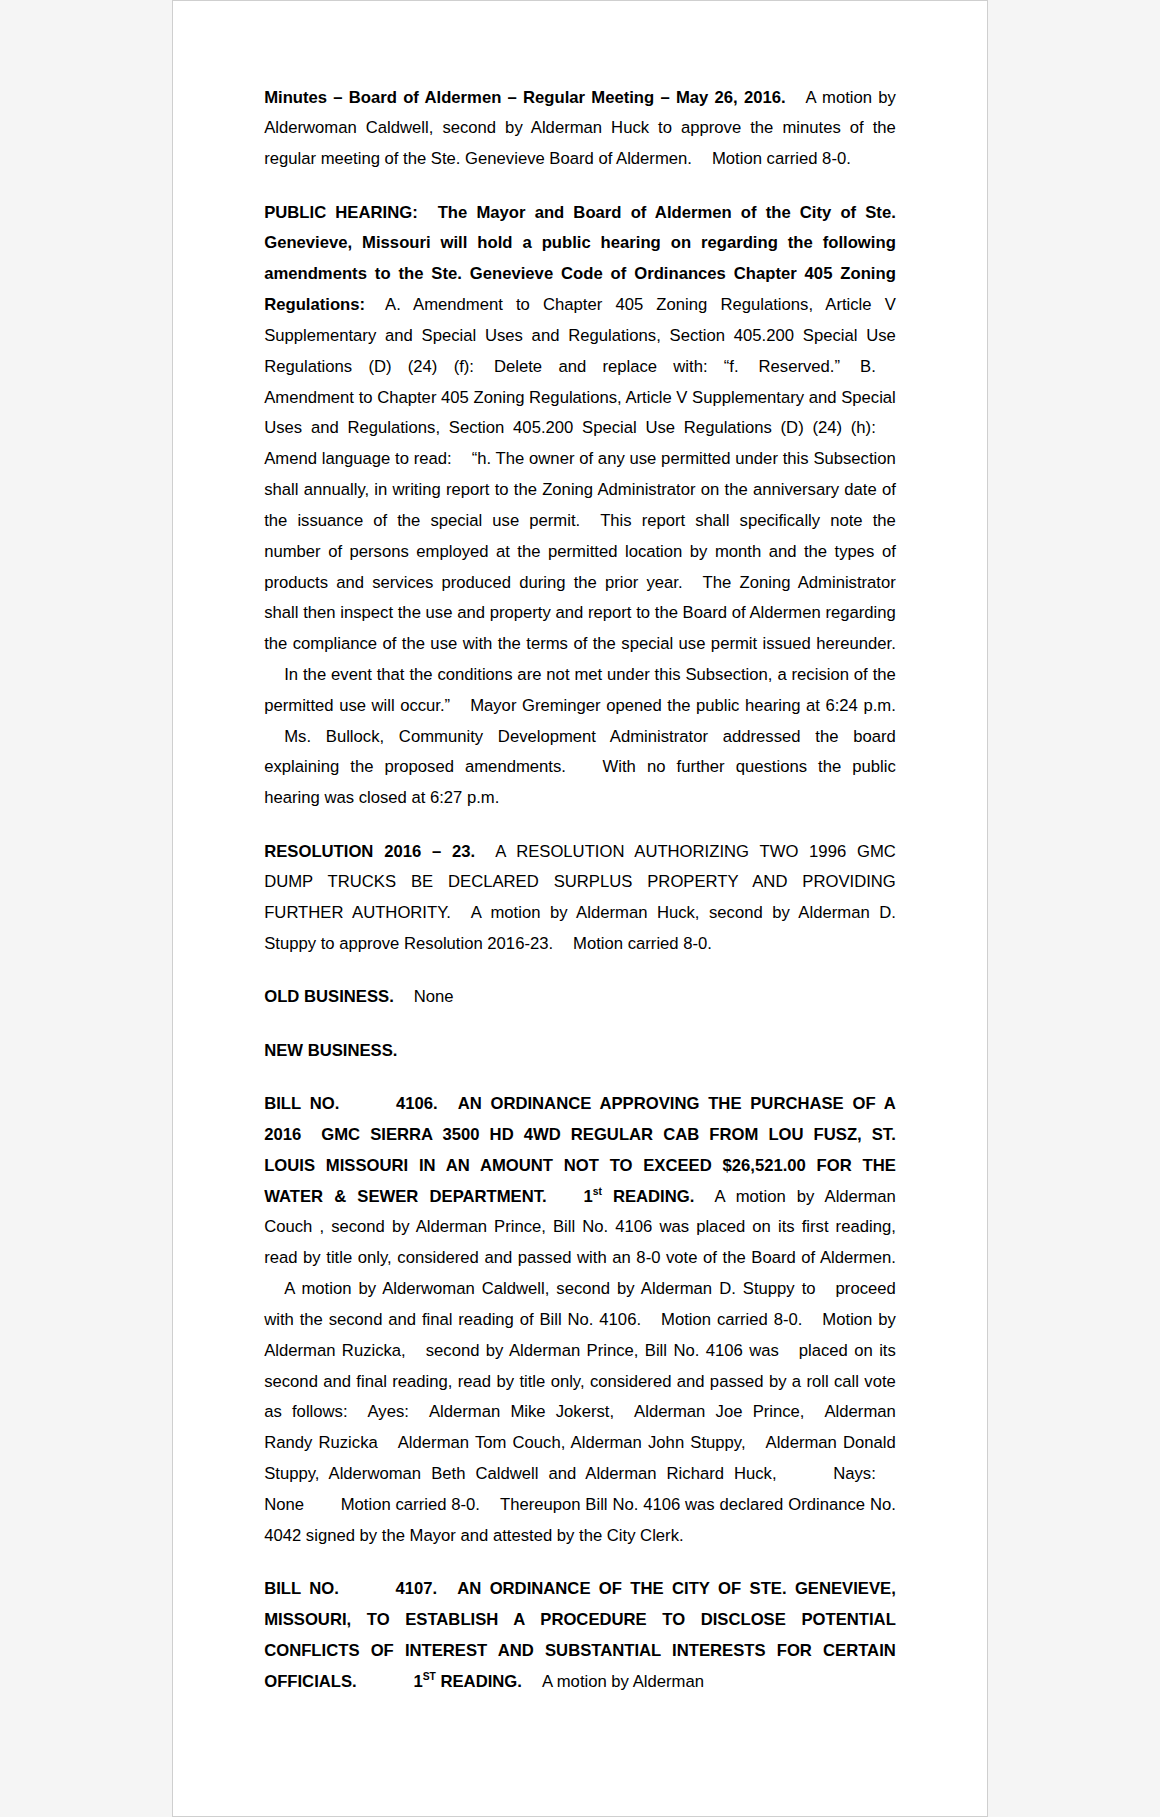Minutes – Board of Aldermen – Regular Meeting – May 26, 2016. A motion by Alderwoman Caldwell, second by Alderman Huck to approve the minutes of the regular meeting of the Ste. Genevieve Board of Aldermen. Motion carried 8-0.
PUBLIC HEARING: The Mayor and Board of Aldermen of the City of Ste. Genevieve, Missouri will hold a public hearing on regarding the following amendments to the Ste. Genevieve Code of Ordinances Chapter 405 Zoning Regulations: A. Amendment to Chapter 405 Zoning Regulations, Article V Supplementary and Special Uses and Regulations, Section 405.200 Special Use Regulations (D) (24) (f): Delete and replace with: “f. Reserved.” B. Amendment to Chapter 405 Zoning Regulations, Article V Supplementary and Special Uses and Regulations, Section 405.200 Special Use Regulations (D) (24) (h): Amend language to read: “h. The owner of any use permitted under this Subsection shall annually, in writing report to the Zoning Administrator on the anniversary date of the issuance of the special use permit. This report shall specifically note the number of persons employed at the permitted location by month and the types of products and services produced during the prior year. The Zoning Administrator shall then inspect the use and property and report to the Board of Aldermen regarding the compliance of the use with the terms of the special use permit issued hereunder. In the event that the conditions are not met under this Subsection, a recision of the permitted use will occur.” Mayor Greminger opened the public hearing at 6:24 p.m. Ms. Bullock, Community Development Administrator addressed the board explaining the proposed amendments. With no further questions the public hearing was closed at 6:27 p.m.
RESOLUTION 2016 – 23. A RESOLUTION AUTHORIZING TWO 1996 GMC DUMP TRUCKS BE DECLARED SURPLUS PROPERTY AND PROVIDING FURTHER AUTHORITY. A motion by Alderman Huck, second by Alderman D. Stuppy to approve Resolution 2016-23. Motion carried 8-0.
OLD BUSINESS. None
NEW BUSINESS.
BILL NO. 4106. AN ORDINANCE APPROVING THE PURCHASE OF A 2016 GMC SIERRA 3500 HD 4WD REGULAR CAB FROM LOU FUSZ, ST. LOUIS MISSOURI IN AN AMOUNT NOT TO EXCEED $26,521.00 FOR THE WATER & SEWER DEPARTMENT. 1st READING. A motion by Alderman Couch , second by Alderman Prince, Bill No. 4106 was placed on its first reading, read by title only, considered and passed with an 8-0 vote of the Board of Aldermen. A motion by Alderwoman Caldwell, second by Alderman D. Stuppy to proceed with the second and final reading of Bill No. 4106. Motion carried 8-0. Motion by Alderman Ruzicka, second by Alderman Prince, Bill No. 4106 was placed on its second and final reading, read by title only, considered and passed by a roll call vote as follows: Ayes: Alderman Mike Jokerst, Alderman Joe Prince, Alderman Randy Ruzicka Alderman Tom Couch, Alderman John Stuppy, Alderman Donald Stuppy, Alderwoman Beth Caldwell and Alderman Richard Huck, Nays: None Motion carried 8-0. Thereupon Bill No. 4106 was declared Ordinance No. 4042 signed by the Mayor and attested by the City Clerk.
BILL NO. 4107. AN ORDINANCE OF THE CITY OF STE. GENEVIEVE, MISSOURI, TO ESTABLISH A PROCEDURE TO DISCLOSE POTENTIAL CONFLICTS OF INTEREST AND SUBSTANTIAL INTERESTS FOR CERTAIN OFFICIALS. 1ST READING. A motion by Alderman